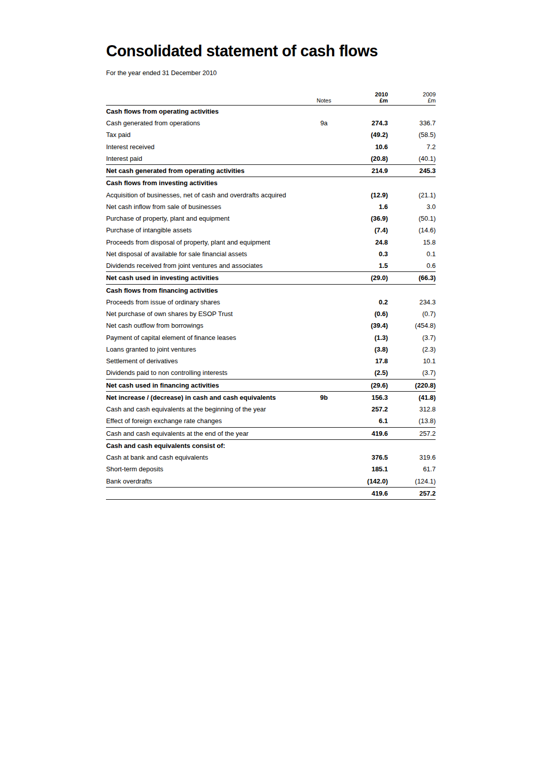Consolidated statement of cash flows
For the year ended 31 December 2010
| | Notes | 2010 £m | 2009 £m |
| --- | --- | --- | --- |
| Cash flows from operating activities | | | |
| Cash generated from operations | 9a | 274.3 | 336.7 |
| Tax paid | | (49.2) | (58.5) |
| Interest received | | 10.6 | 7.2 |
| Interest paid | | (20.8) | (40.1) |
| Net cash generated from operating activities | | 214.9 | 245.3 |
| Cash flows from investing activities | | | |
| Acquisition of businesses, net of cash and overdrafts acquired | | (12.9) | (21.1) |
| Net cash inflow from sale of businesses | | 1.6 | 3.0 |
| Purchase of property, plant and equipment | | (36.9) | (50.1) |
| Purchase of intangible assets | | (7.4) | (14.6) |
| Proceeds from disposal of property, plant and equipment | | 24.8 | 15.8 |
| Net disposal of available for sale financial assets | | 0.3 | 0.1 |
| Dividends received from joint ventures and associates | | 1.5 | 0.6 |
| Net cash used in investing activities | | (29.0) | (66.3) |
| Cash flows from financing activities | | | |
| Proceeds from issue of ordinary shares | | 0.2 | 234.3 |
| Net purchase of own shares by ESOP Trust | | (0.6) | (0.7) |
| Net cash outflow from borrowings | | (39.4) | (454.8) |
| Payment of capital element of finance leases | | (1.3) | (3.7) |
| Loans granted to joint ventures | | (3.8) | (2.3) |
| Settlement of derivatives | | 17.8 | 10.1 |
| Dividends paid to non controlling interests | | (2.5) | (3.7) |
| Net cash used in financing activities | | (29.6) | (220.8) |
| Net increase / (decrease) in cash and cash equivalents | 9b | 156.3 | (41.8) |
| Cash and cash equivalents at the beginning of the year | | 257.2 | 312.8 |
| Effect of foreign exchange rate changes | | 6.1 | (13.8) |
| Cash and cash equivalents at the end of the year | | 419.6 | 257.2 |
| Cash and cash equivalents consist of: | | | |
| Cash at bank and cash equivalents | | 376.5 | 319.6 |
| Short-term deposits | | 185.1 | 61.7 |
| Bank overdrafts | | (142.0) | (124.1) |
| | | 419.6 | 257.2 |